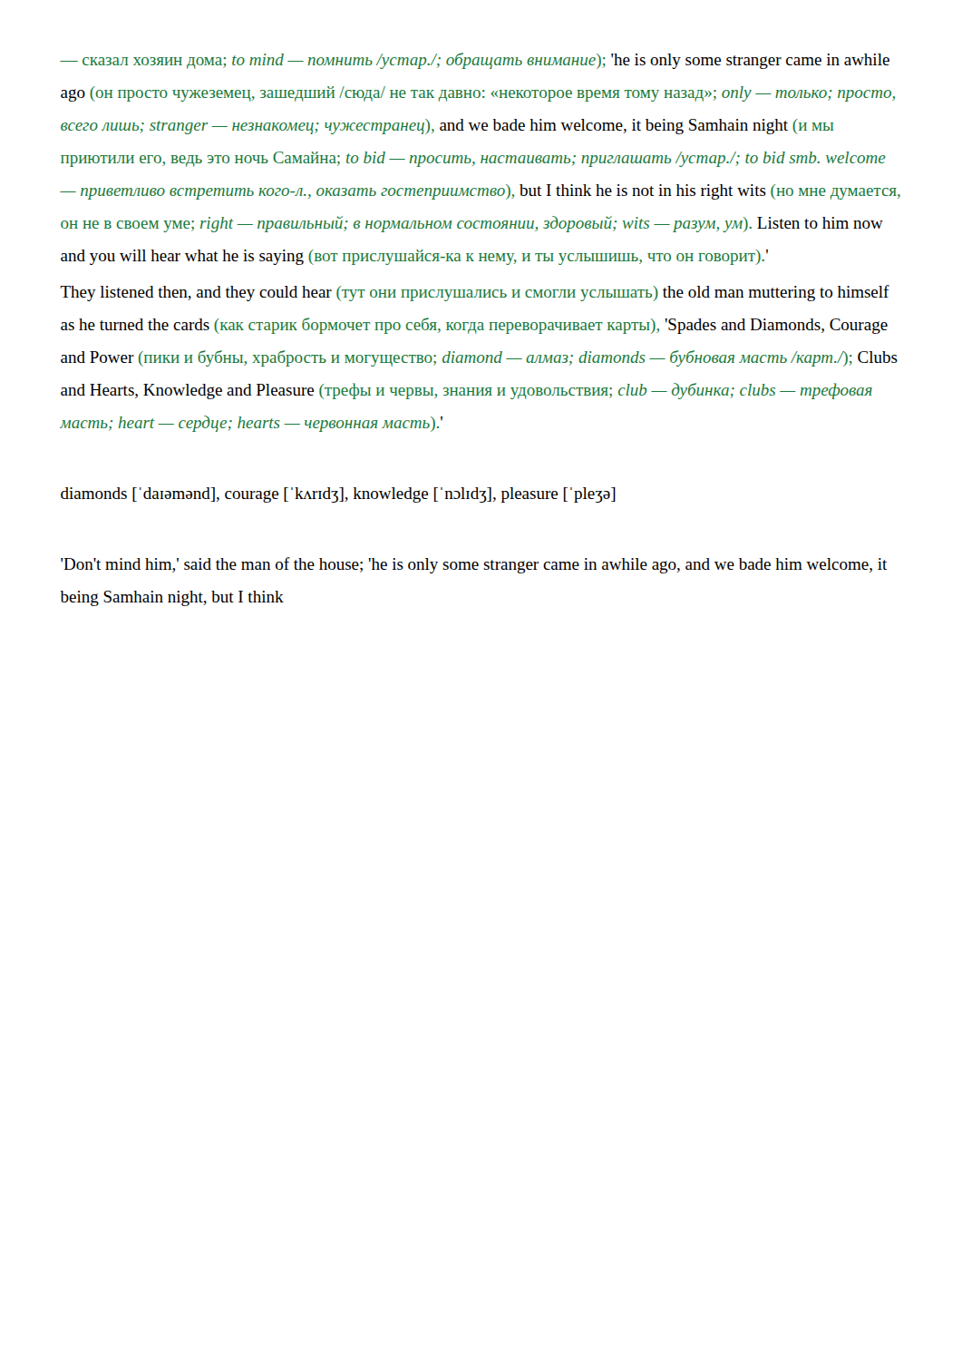— сказал хозяин дома; to mind — помнить /устар./; обращать внимание); 'he is only some stranger came in awhile ago (он просто чужеземец, зашедший /сюда/ не так давно: «некоторое время тому назад»; only — только; просто, всего лишь; stranger — незнакомец; чужестранец), and we bade him welcome, it being Samhain night (и мы приютили его, ведь это ночь Самайна; to bid — просить, настаивать; приглашать /устар./; to bid smb. welcome — приветливо встретить кого-л., оказать гостеприимство), but I think he is not in his right wits (но мне думается, он не в своем уме; right — правильный; в нормальном состоянии, здоровый; wits — разум, ум). Listen to him now and you will hear what he is saying (вот прислушайся-ка к нему, и ты услышишь, что он говорит).'
They listened then, and they could hear (тут они прислушались и смогли услышать) the old man muttering to himself as he turned the cards (как старик бормочет про себя, когда переворачивает карты), 'Spades and Diamonds, Courage and Power (пики и бубны, храбрость и могущество; diamond — алмаз; diamonds — бубновая масть /карт./); Clubs and Hearts, Knowledge and Pleasure (трефы и червы, знания и удовольствия; club — дубинка; clubs — трефовая масть; heart — сердце; hearts — червонная масть).'
diamonds [ˈdaɪəmənd], courage [ˈkʌrɪdʒ], knowledge [ˈnɔlɪdʒ], pleasure [ˈpleʒə]
'Don't mind him,' said the man of the house; 'he is only some stranger came in awhile ago, and we bade him welcome, it being Samhain night, but I think